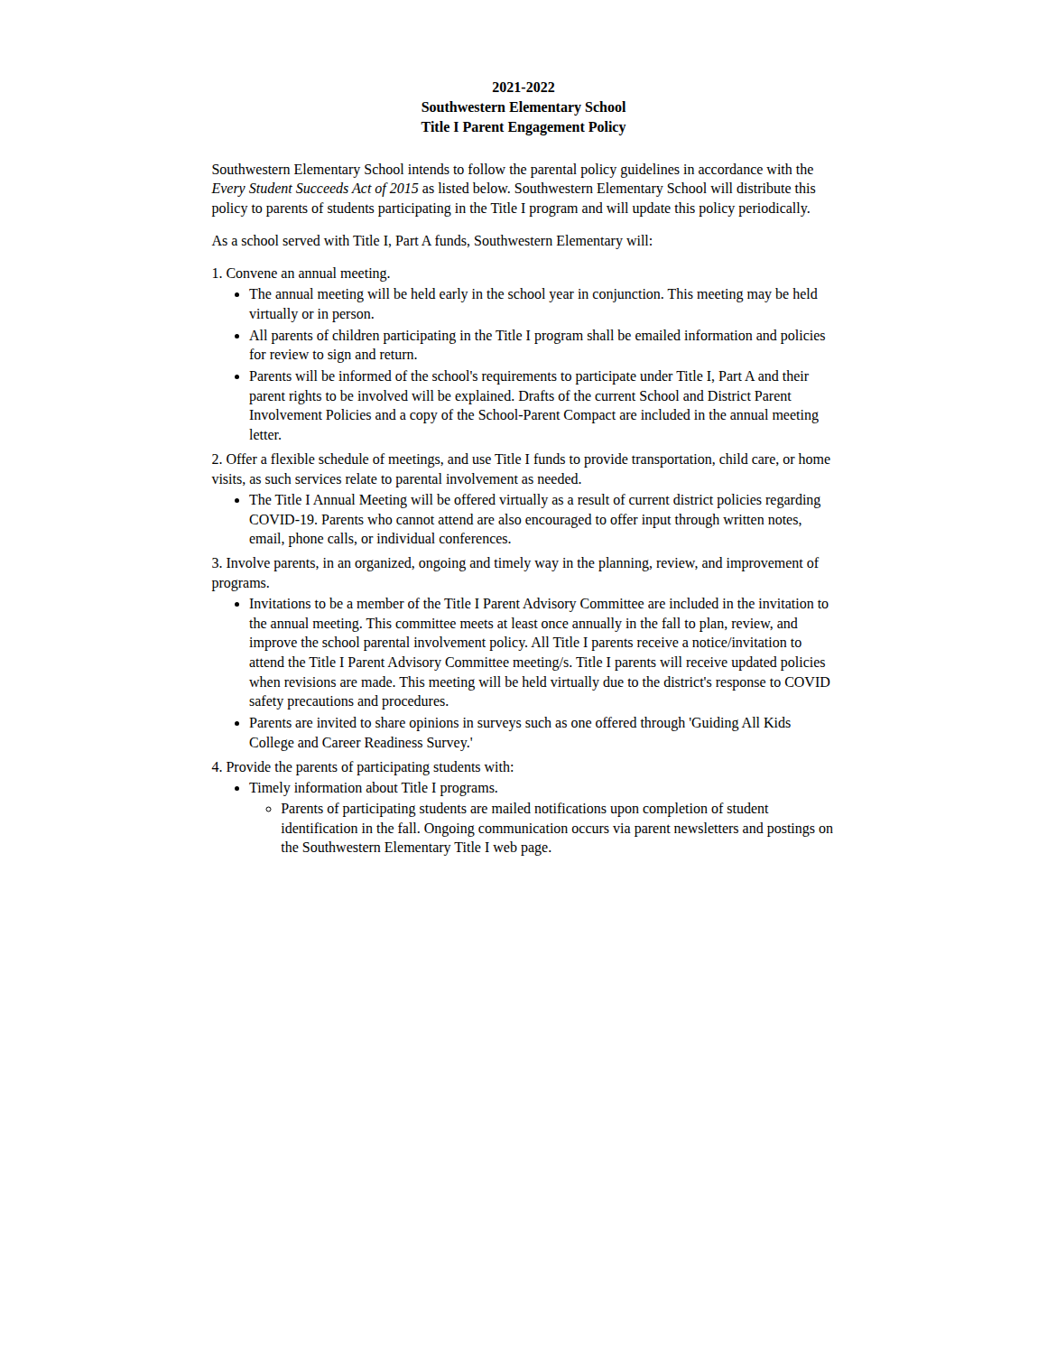2021-2022
Southwestern Elementary School
Title I Parent Engagement Policy
Southwestern Elementary School intends to follow the parental policy guidelines in accordance with the Every Student Succeeds Act of 2015 as listed below. Southwestern Elementary School will distribute this policy to parents of students participating in the Title I program and will update this policy periodically.
As a school served with Title I, Part A funds, Southwestern Elementary will:
1. Convene an annual meeting.
The annual meeting will be held early in the school year in conjunction. This meeting may be held virtually or in person.
All parents of children participating in the Title I program shall be emailed information and policies for review to sign and return.
Parents will be informed of the school's requirements to participate under Title I, Part A and their parent rights to be involved will be explained. Drafts of the current School and District Parent Involvement Policies and a copy of the School-Parent Compact are included in the annual meeting letter.
2. Offer a flexible schedule of meetings, and use Title I funds to provide transportation, child care, or home visits, as such services relate to parental involvement as needed.
The Title I Annual Meeting will be offered virtually as a result of current district policies regarding COVID-19. Parents who cannot attend are also encouraged to offer input through written notes, email, phone calls, or individual conferences.
3. Involve parents, in an organized, ongoing and timely way in the planning, review, and improvement of programs.
Invitations to be a member of the Title I Parent Advisory Committee are included in the invitation to the annual meeting. This committee meets at least once annually in the fall to plan, review, and improve the school parental involvement policy. All Title I parents receive a notice/invitation to attend the Title I Parent Advisory Committee meeting/s. Title I parents will receive updated policies when revisions are made. This meeting will be held virtually due to the district's response to COVID safety precautions and procedures.
Parents are invited to share opinions in surveys such as one offered through 'Guiding All Kids College and Career Readiness Survey.'
4. Provide the parents of participating students with:
Timely information about Title I programs.
Parents of participating students are mailed notifications upon completion of student identification in the fall. Ongoing communication occurs via parent newsletters and postings on the Southwestern Elementary Title I web page.